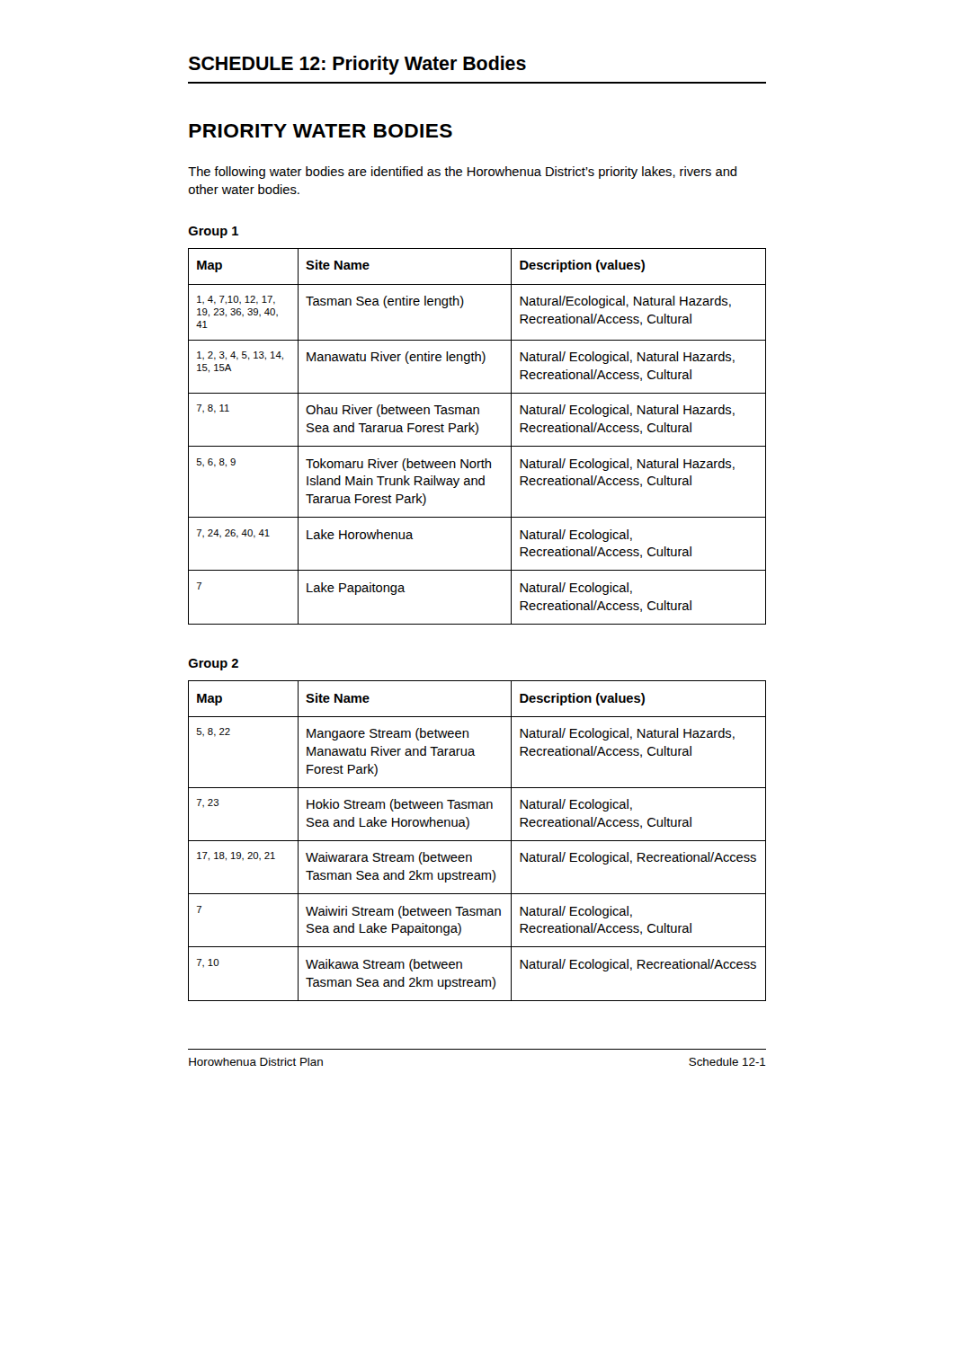SCHEDULE 12: Priority Water Bodies
PRIORITY WATER BODIES
The following water bodies are identified as the Horowhenua District’s priority lakes, rivers and other water bodies.
Group 1
| Map | Site Name | Description (values) |
| --- | --- | --- |
| 1, 4, 7,10, 12, 17, 19, 23, 36, 39, 40, 41 | Tasman Sea (entire length) | Natural/Ecological, Natural Hazards, Recreational/Access, Cultural |
| 1, 2, 3, 4, 5, 13, 14, 15, 15A | Manawatu River (entire length) | Natural/ Ecological, Natural Hazards, Recreational/Access, Cultural |
| 7, 8, 11 | Ohau River (between Tasman Sea and Tararua Forest Park) | Natural/ Ecological, Natural Hazards, Recreational/Access, Cultural |
| 5, 6, 8, 9 | Tokomaru River (between North Island Main Trunk Railway and Tararua Forest Park) | Natural/ Ecological, Natural Hazards, Recreational/Access, Cultural |
| 7, 24, 26, 40, 41 | Lake Horowhenua | Natural/ Ecological, Recreational/Access, Cultural |
| 7 | Lake Papaitonga | Natural/ Ecological, Recreational/Access, Cultural |
Group 2
| Map | Site Name | Description (values) |
| --- | --- | --- |
| 5, 8, 22 | Mangaore Stream (between Manawatu River and Tararua Forest Park) | Natural/ Ecological, Natural Hazards, Recreational/Access, Cultural |
| 7, 23 | Hokio Stream (between Tasman Sea and Lake Horowhenua) | Natural/ Ecological, Recreational/Access, Cultural |
| 17, 18, 19, 20, 21 | Waiwarara Stream (between Tasman Sea and 2km upstream) | Natural/ Ecological, Recreational/Access |
| 7 | Waiwiri Stream (between Tasman Sea and Lake Papaitonga) | Natural/ Ecological, Recreational/Access, Cultural |
| 7, 10 | Waikawa Stream (between Tasman Sea and 2km upstream) | Natural/ Ecological, Recreational/Access |
Horowhenua District Plan Schedule 12-1